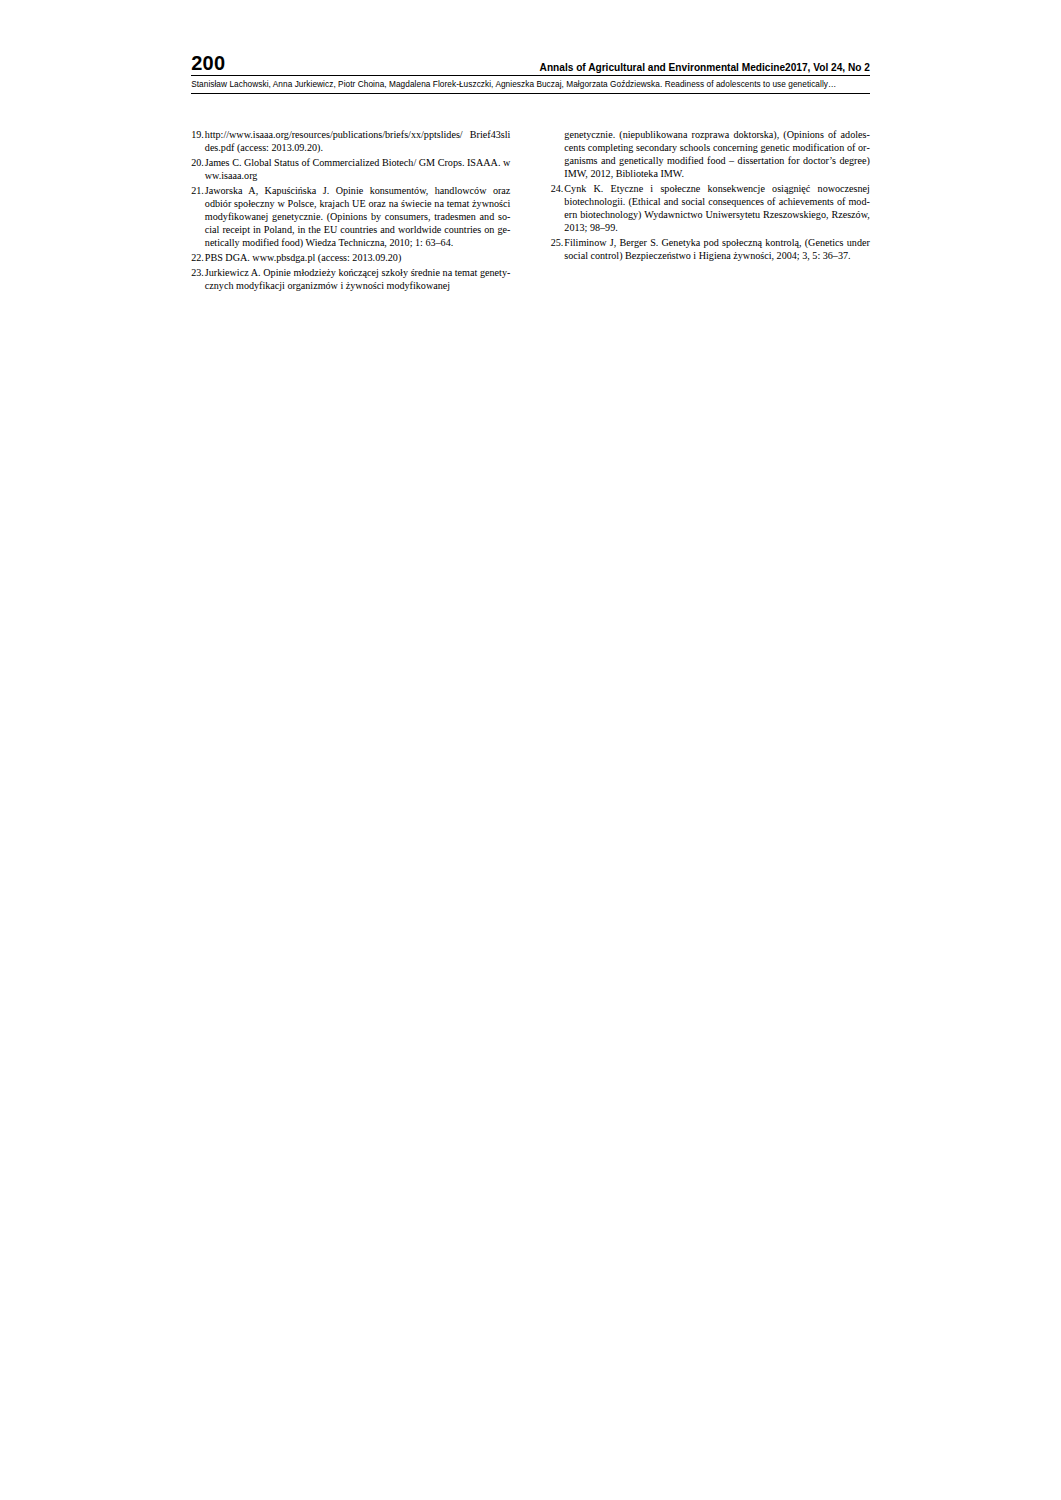200
Annals of Agricultural and Environmental Medicine2017, Vol 24, No 2
Stanisław Lachowski, Anna Jurkiewicz, Piotr Choina, Magdalena Florek-Łuszczki, Agnieszka Buczaj, Małgorzata Goździewska. Readiness of adolescents to use genetically…
http://www.isaaa.org/resources/publications/briefs/xx/pptslides/ Brief43slides.pdf (access: 2013.09.20).
James C. Global Status of Commercialized Biotech/ GM Crops. ISAAA. www.isaaa.org
Jaworska A, Kapuścińska J. Opinie konsumentów, handlowców oraz odbiór społeczny w Polsce, krajach UE oraz na świecie na temat żywności modyfikowanej genetycznie. (Opinions by consumers, tradesmen and social receipt in Poland, in the EU countries and worldwide countries on genetically modified food) Wiedza Techniczna, 2010; 1: 63–64.
PBS DGA. www.pbsdga.pl (access: 2013.09.20)
Jurkiewicz A. Opinie młodzieży kończącej szkoły średnie na temat genetycznych modyfikacji organizmów i żywności modyfikowanej
genetycznie. (niepublikowana rozprawa doktorska), (Opinions of adolescents completing secondary schools concerning genetic modification of organisms and genetically modified food – dissertation for doctor’s degree) IMW, 2012, Biblioteka IMW.
Cynk K. Etyczne i społeczne konsekwencje osiągnięć nowoczesnej biotechnologii. (Ethical and social consequences of achievements of modern biotechnology) Wydawnictwo Uniwersytetu Rzeszowskiego, Rzeszów, 2013; 98–99.
Filiminow J, Berger S. Genetyka pod społeczną kontrolą, (Genetics under social control) Bezpieczeństwo i Higiena żywności, 2004; 3, 5: 36–37.